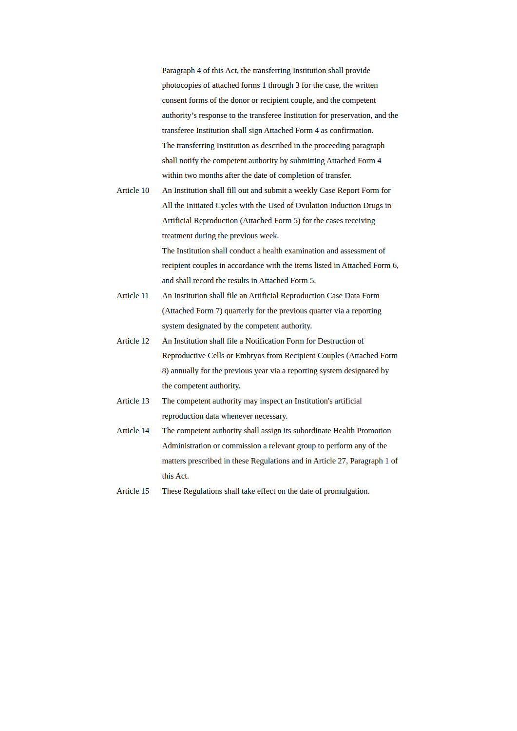Paragraph 4 of this Act, the transferring Institution shall provide photocopies of attached forms 1 through 3 for the case, the written consent forms of the donor or recipient couple, and the competent authority’s response to the transferee Institution for preservation, and the transferee Institution shall sign Attached Form 4 as confirmation.
The transferring Institution as described in the proceeding paragraph shall notify the competent authority by submitting Attached Form 4 within two months after the date of completion of transfer.
Article 10
An Institution shall fill out and submit a weekly Case Report Form for All the Initiated Cycles with the Used of Ovulation Induction Drugs in Artificial Reproduction (Attached Form 5) for the cases receiving treatment during the previous week.
The Institution shall conduct a health examination and assessment of recipient couples in accordance with the items listed in Attached Form 6, and shall record the results in Attached Form 5.
Article 11
An Institution shall file an Artificial Reproduction Case Data Form (Attached Form 7) quarterly for the previous quarter via a reporting system designated by the competent authority.
Article 12
An Institution shall file a Notification Form for Destruction of Reproductive Cells or Embryos from Recipient Couples (Attached Form 8) annually for the previous year via a reporting system designated by the competent authority.
Article 13
The competent authority may inspect an Institution's artificial reproduction data whenever necessary.
Article 14
The competent authority shall assign its subordinate Health Promotion Administration or commission a relevant group to perform any of the matters prescribed in these Regulations and in Article 27, Paragraph 1 of this Act.
Article 15
These Regulations shall take effect on the date of promulgation.